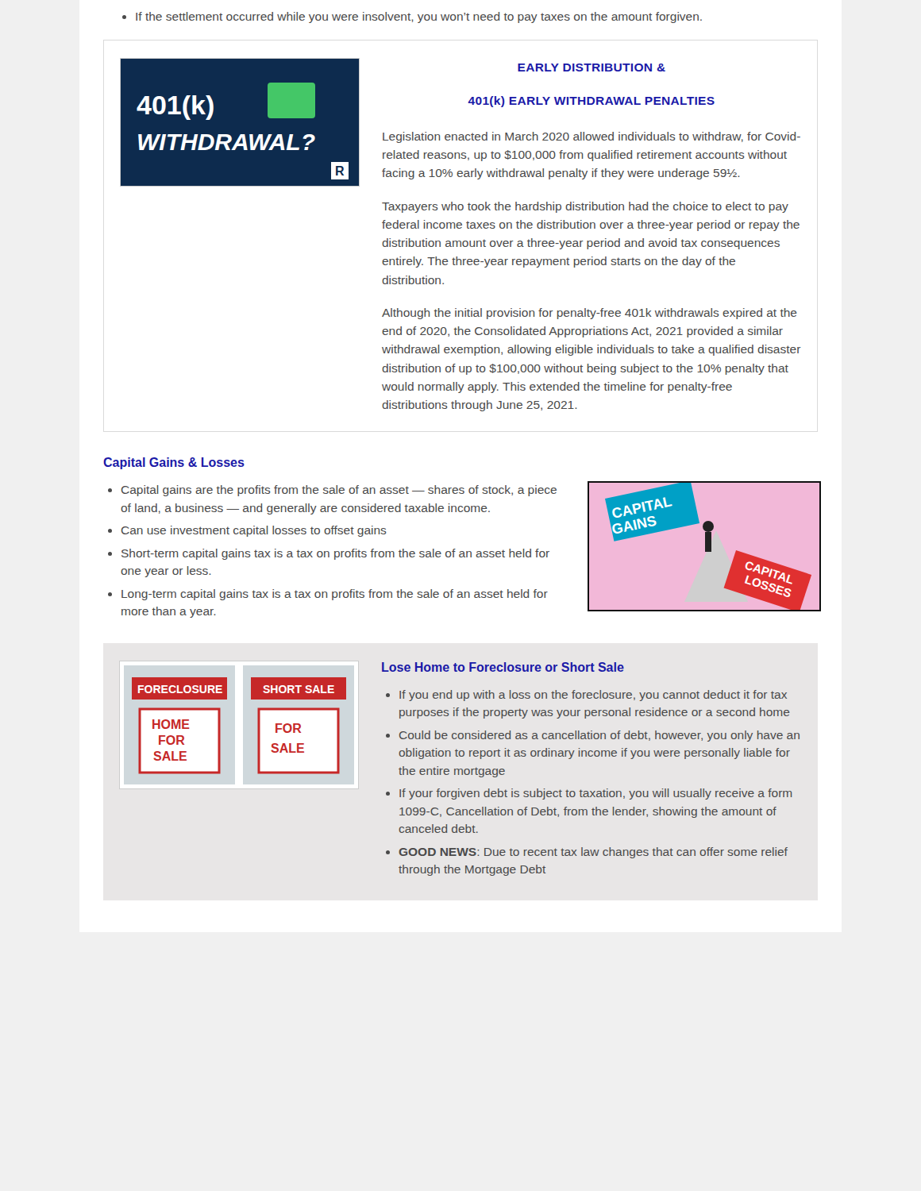If the settlement occurred while you were insolvent, you won’t need to pay taxes on the amount forgiven.
EARLY DISTRIBUTION &
401(k) EARLY WITHDRAWAL PENALTIES
Legislation enacted in March 2020 allowed individuals to withdraw, for Covid-related reasons, up to $100,000 from qualified retirement accounts without facing a 10% early withdrawal penalty if they were underage 59½.
Taxpayers who took the hardship distribution had the choice to elect to pay federal income taxes on the distribution over a three-year period or repay the distribution amount over a three-year period and avoid tax consequences entirely. The three-year repayment period starts on the day of the distribution.
Although the initial provision for penalty-free 401k withdrawals expired at the end of 2020, the Consolidated Appropriations Act, 2021 provided a similar withdrawal exemption, allowing eligible individuals to take a qualified disaster distribution of up to $100,000 without being subject to the 10% penalty that would normally apply. This extended the timeline for penalty-free distributions through June 25, 2021.
Capital Gains & Losses
Capital gains are the profits from the sale of an asset — shares of stock, a piece of land, a business — and generally are considered taxable income.
Can use investment capital losses to offset gains
Short-term capital gains tax is a tax on profits from the sale of an asset held for one year or less.
Long-term capital gains tax is a tax on profits from the sale of an asset held for more than a year.
Lose Home to Foreclosure or Short Sale
If you end up with a loss on the foreclosure, you cannot deduct it for tax purposes if the property was your personal residence or a second home
Could be considered as a cancellation of debt, however, you only have an obligation to report it as ordinary income if you were personally liable for the entire mortgage
If your forgiven debt is subject to taxation, you will usually receive a form 1099-C, Cancellation of Debt, from the lender, showing the amount of canceled debt.
GOOD NEWS: Due to recent tax law changes that can offer some relief through the Mortgage Debt